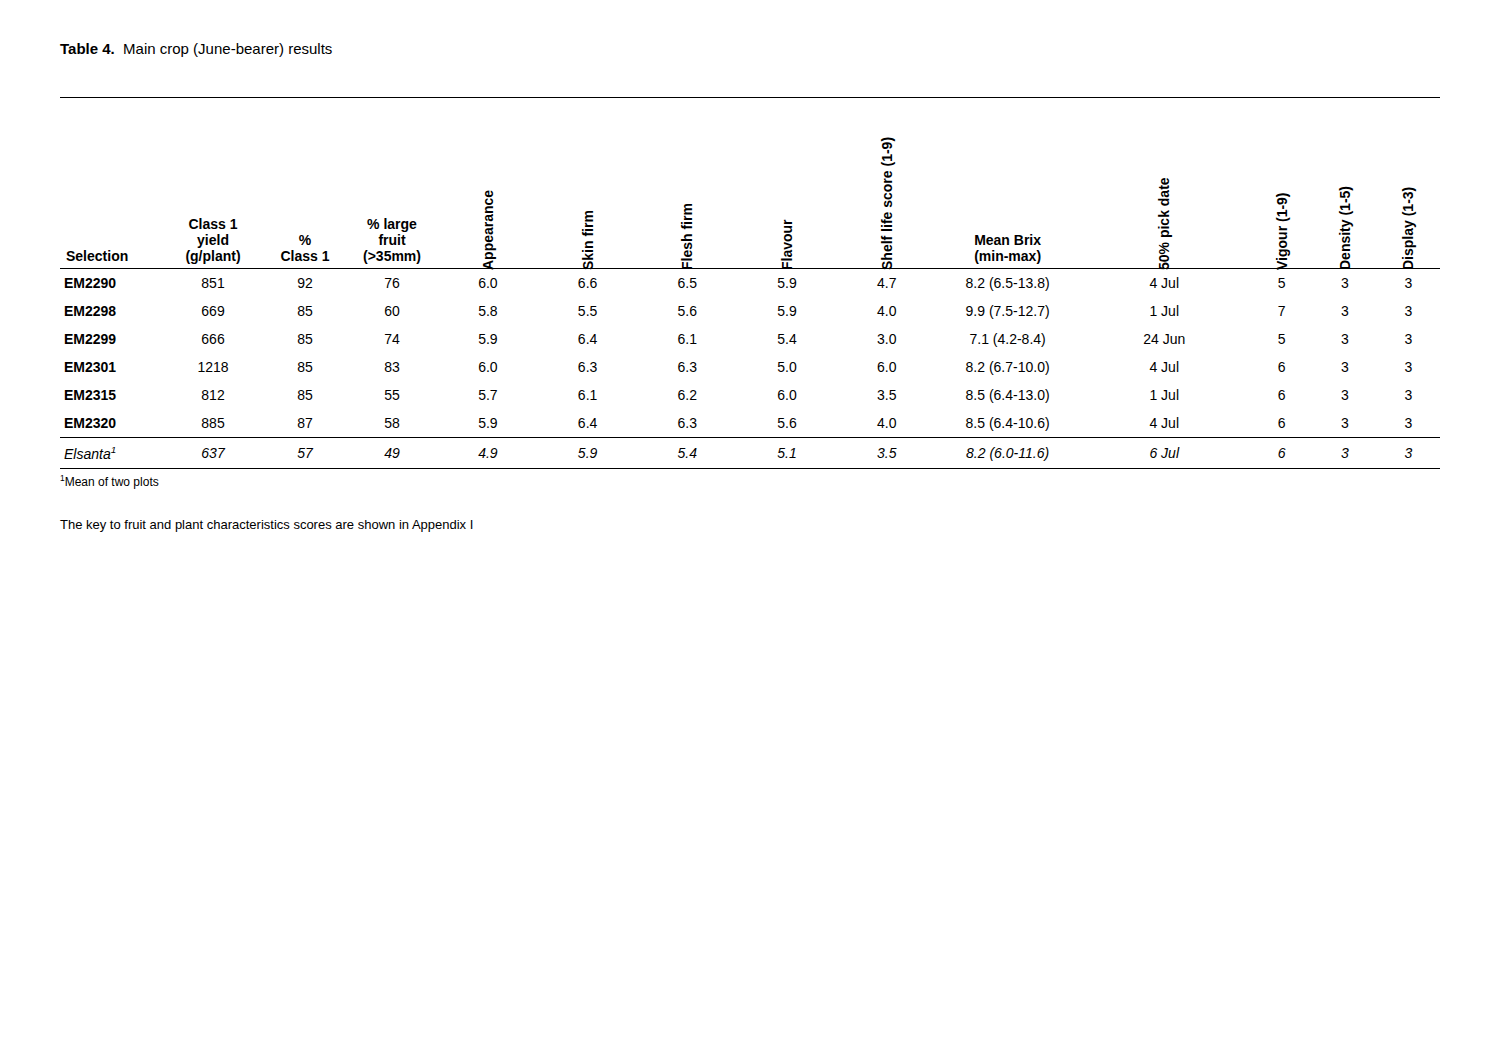Table 4. Main crop (June-bearer) results
| Selection | Class 1 yield (g/plant) | % Class 1 | % large fruit (>35mm) | Appearance | Skin firm | Flesh firm | Flavour | Shelf life score (1-9) | Mean Brix (min-max) | 50% pick date | Vigour (1-9) | Density (1-5) | Display (1-3) |
| --- | --- | --- | --- | --- | --- | --- | --- | --- | --- | --- | --- | --- | --- |
| EM2290 | 851 | 92 | 76 | 6.0 | 6.6 | 6.5 | 5.9 | 4.7 | 8.2 (6.5-13.8) | 4 Jul | 5 | 3 | 3 |
| EM2298 | 669 | 85 | 60 | 5.8 | 5.5 | 5.6 | 5.9 | 4.0 | 9.9 (7.5-12.7) | 1 Jul | 7 | 3 | 3 |
| EM2299 | 666 | 85 | 74 | 5.9 | 6.4 | 6.1 | 5.4 | 3.0 | 7.1 (4.2-8.4) | 24 Jun | 5 | 3 | 3 |
| EM2301 | 1218 | 85 | 83 | 6.0 | 6.3 | 6.3 | 5.0 | 6.0 | 8.2 (6.7-10.0) | 4 Jul | 6 | 3 | 3 |
| EM2315 | 812 | 85 | 55 | 5.7 | 6.1 | 6.2 | 6.0 | 3.5 | 8.5 (6.4-13.0) | 1 Jul | 6 | 3 | 3 |
| EM2320 | 885 | 87 | 58 | 5.9 | 6.4 | 6.3 | 5.6 | 4.0 | 8.5 (6.4-10.6) | 4 Jul | 6 | 3 | 3 |
| Elsanta 1 | 637 | 57 | 49 | 4.9 | 5.9 | 5.4 | 5.1 | 3.5 | 8.2 (6.0-11.6) | 6 Jul | 6 | 3 | 3 |
1Mean of two plots
The key to fruit and plant characteristics scores are shown in Appendix I